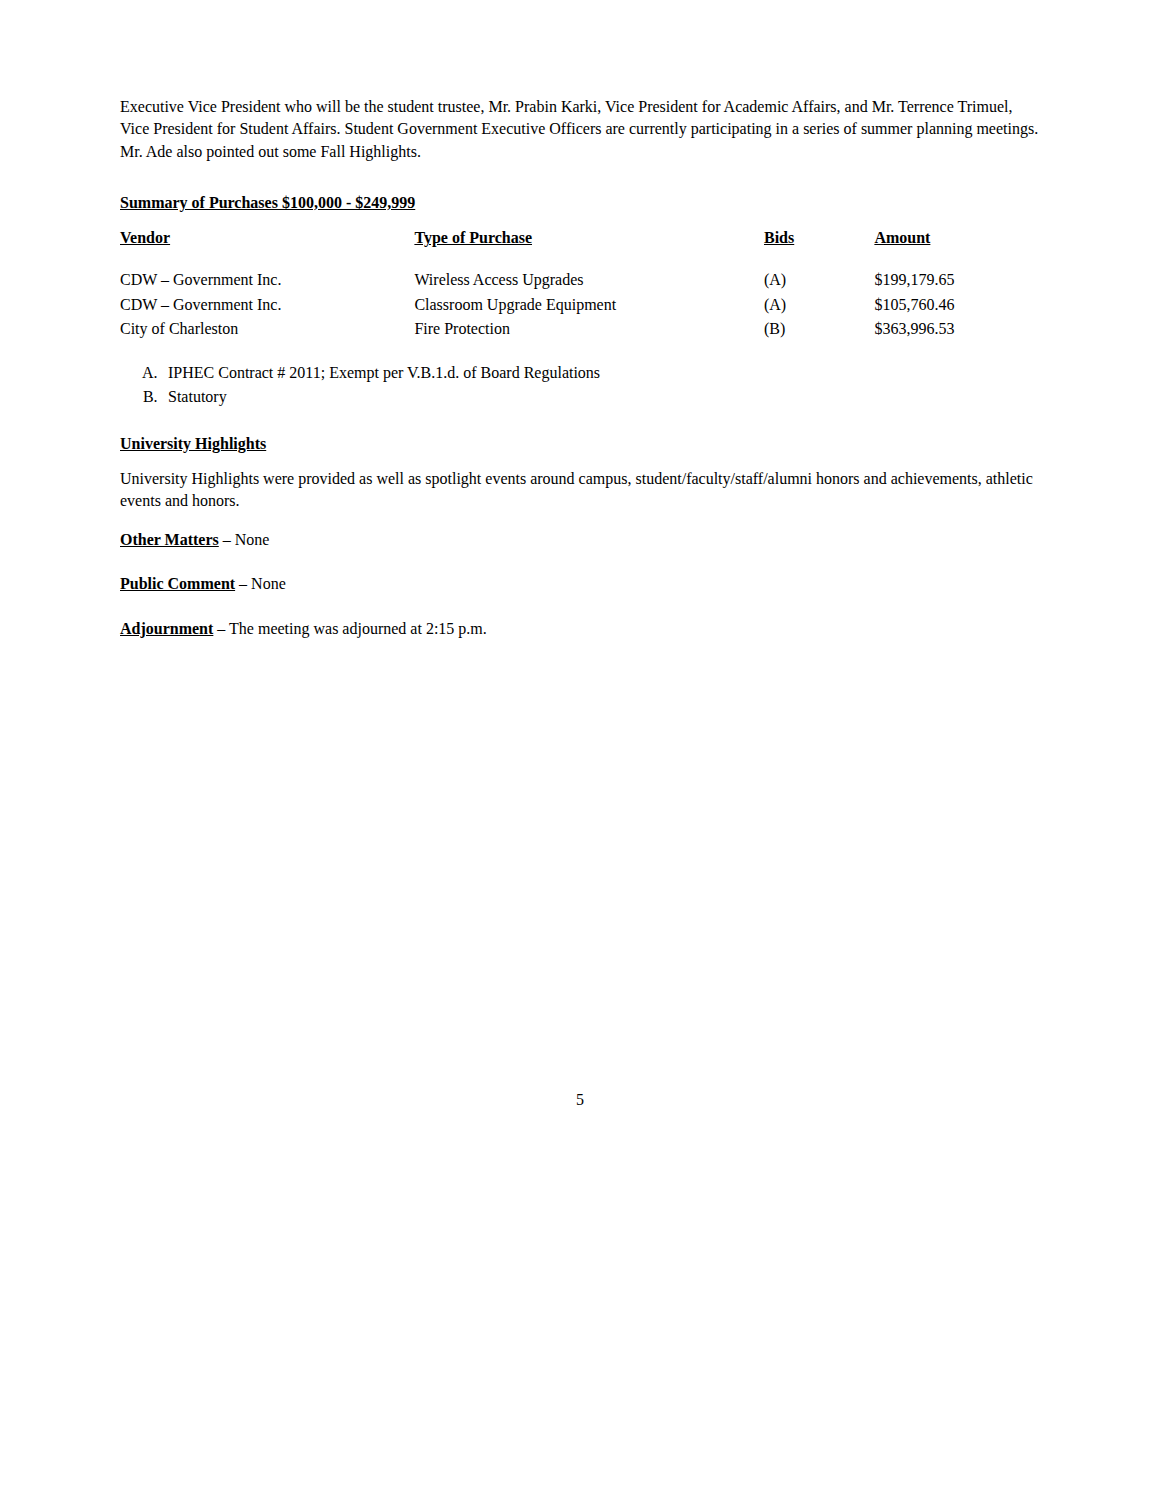Executive Vice President who will be the student trustee, Mr. Prabin Karki, Vice President for Academic Affairs, and Mr. Terrence Trimuel, Vice President for Student Affairs. Student Government Executive Officers are currently participating in a series of summer planning meetings. Mr. Ade also pointed out some Fall Highlights.
Summary of Purchases $100,000 - $249,999
| Vendor | Type of Purchase | Bids | Amount |
| --- | --- | --- | --- |
| CDW – Government Inc. | Wireless Access Upgrades | (A) | $199,179.65 |
| CDW – Government Inc. | Classroom Upgrade Equipment | (A) | $105,760.46 |
| City of Charleston | Fire Protection | (B) | $363,996.53 |
IPHEC Contract # 2011; Exempt per V.B.1.d. of Board Regulations
Statutory
University Highlights
University Highlights were provided as well as spotlight events around campus, student/faculty/staff/alumni honors and achievements, athletic events and honors.
Other Matters – None
Public Comment – None
Adjournment – The meeting was adjourned at 2:15 p.m.
5